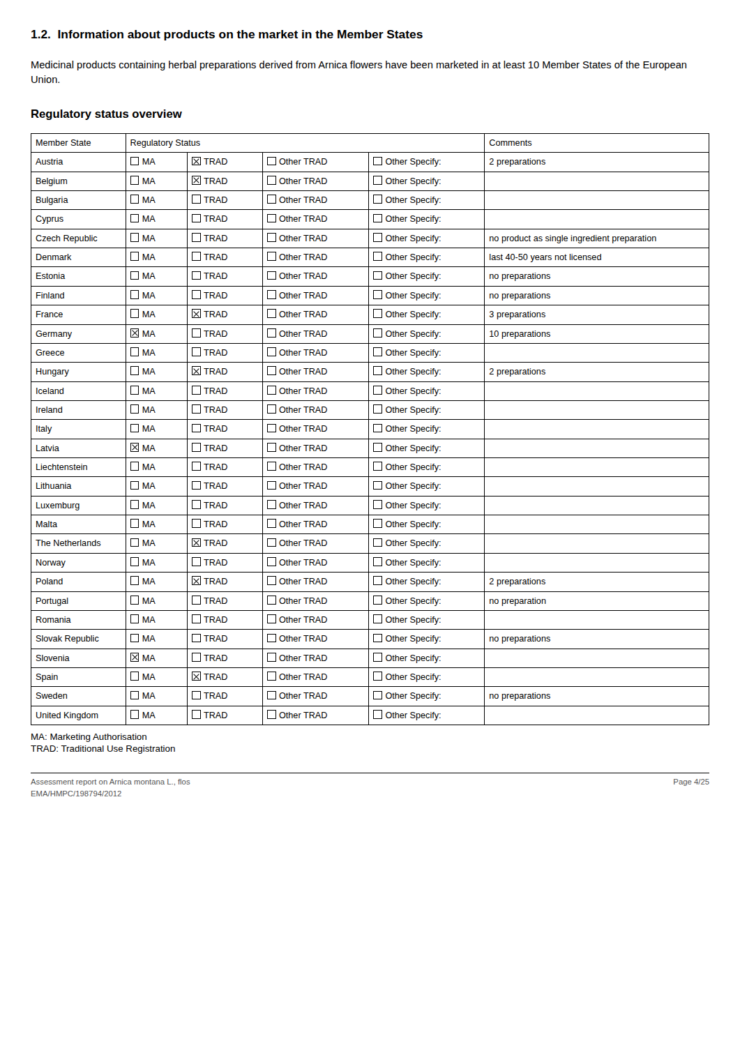1.2. Information about products on the market in the Member States
Medicinal products containing herbal preparations derived from Arnica flowers have been marketed in at least 10 Member States of the European Union.
Regulatory status overview
| Member State | Regulatory Status | Comments |
| --- | --- | --- |
| Austria | MA | TRAD | Other TRAD | Other Specify: | 2 preparations |
| Belgium | MA | TRAD | Other TRAD | Other Specify: | |
| Bulgaria | MA | TRAD | Other TRAD | Other Specify: | |
| Cyprus | MA | TRAD | Other TRAD | Other Specify: | |
| Czech Republic | MA | TRAD | Other TRAD | Other Specify: | no product as single ingredient preparation |
| Denmark | MA | TRAD | Other TRAD | Other Specify: | last 40-50 years not licensed |
| Estonia | MA | TRAD | Other TRAD | Other Specify: | no preparations |
| Finland | MA | TRAD | Other TRAD | Other Specify: | no preparations |
| France | MA | TRAD | Other TRAD | Other Specify: | 3 preparations |
| Germany | MA | TRAD | Other TRAD | Other Specify: | 10 preparations |
| Greece | MA | TRAD | Other TRAD | Other Specify: | |
| Hungary | MA | TRAD | Other TRAD | Other Specify: | 2 preparations |
| Iceland | MA | TRAD | Other TRAD | Other Specify: | |
| Ireland | MA | TRAD | Other TRAD | Other Specify: | |
| Italy | MA | TRAD | Other TRAD | Other Specify: | |
| Latvia | MA | TRAD | Other TRAD | Other Specify: | |
| Liechtenstein | MA | TRAD | Other TRAD | Other Specify: | |
| Lithuania | MA | TRAD | Other TRAD | Other Specify: | |
| Luxemburg | MA | TRAD | Other TRAD | Other Specify: | |
| Malta | MA | TRAD | Other TRAD | Other Specify: | |
| The Netherlands | MA | TRAD | Other TRAD | Other Specify: | |
| Norway | MA | TRAD | Other TRAD | Other Specify: | |
| Poland | MA | TRAD | Other TRAD | Other Specify: | 2 preparations |
| Portugal | MA | TRAD | Other TRAD | Other Specify: | no preparation |
| Romania | MA | TRAD | Other TRAD | Other Specify: | |
| Slovak Republic | MA | TRAD | Other TRAD | Other Specify: | no preparations |
| Slovenia | MA | TRAD | Other TRAD | Other Specify: | |
| Spain | MA | TRAD | Other TRAD | Other Specify: | |
| Sweden | MA | TRAD | Other TRAD | Other Specify: | no preparations |
| United Kingdom | MA | TRAD | Other TRAD | Other Specify: | |
MA: Marketing Authorisation
TRAD: Traditional Use Registration
Assessment report on Arnica montana L., flos
EMA/HMPC/198794/2012
Page 4/25